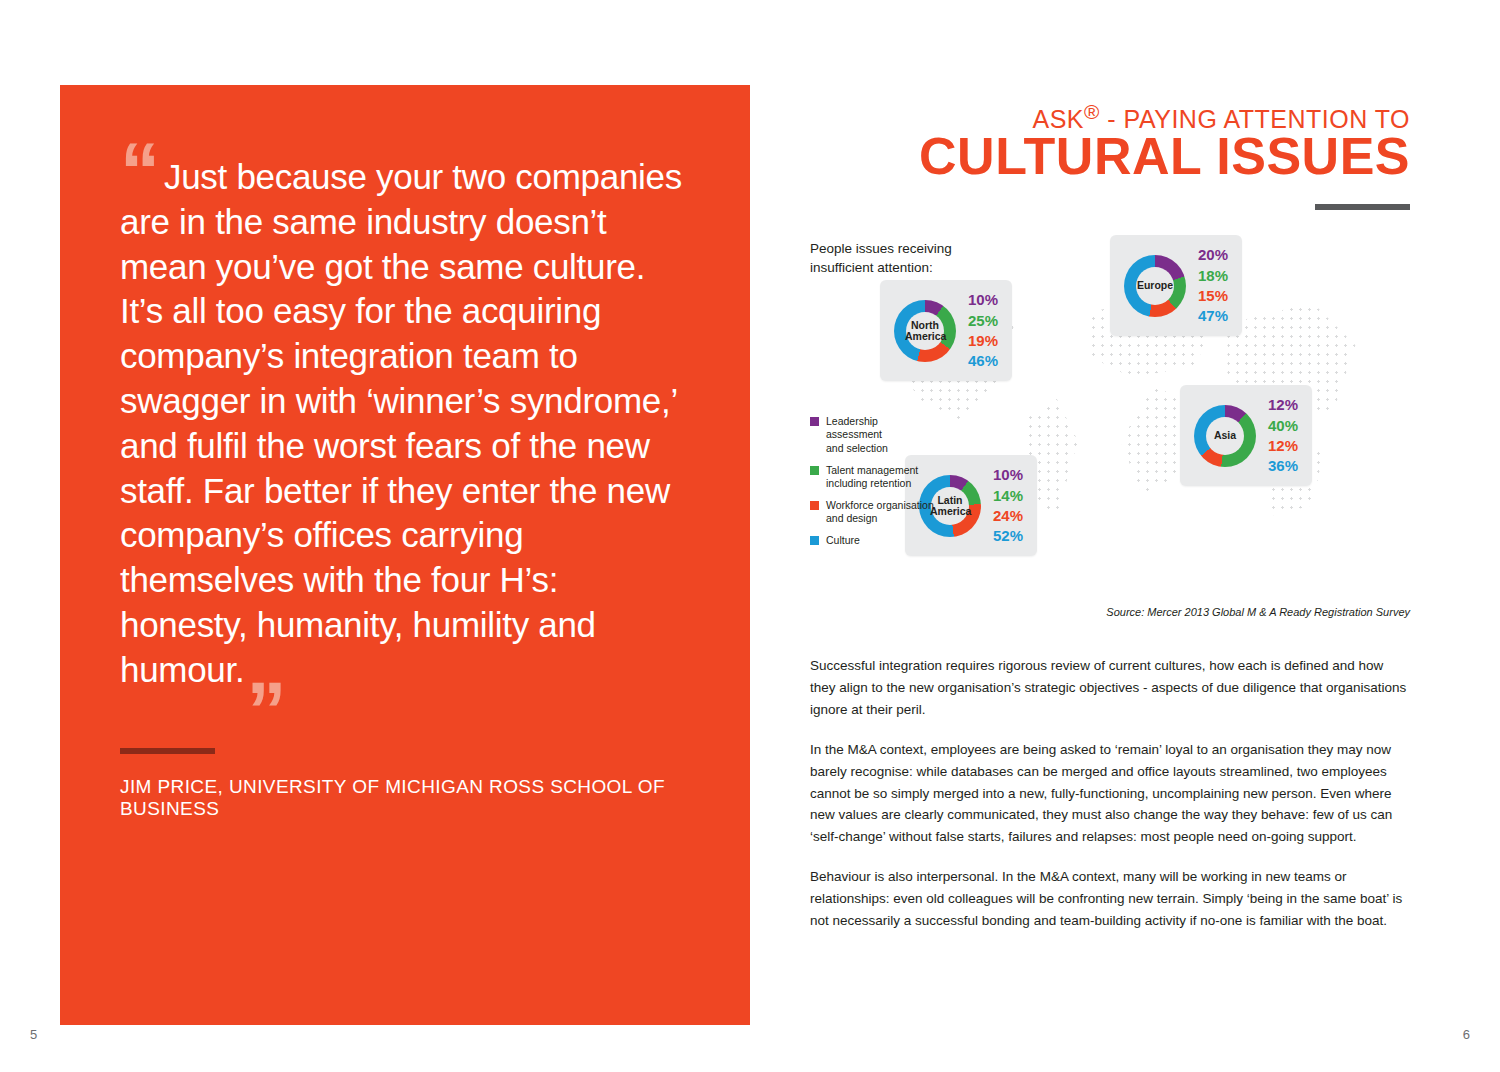“Just because your two companies are in the same industry doesn’t mean you’ve got the same culture. It’s all too easy for the acquiring company’s integration team to swagger in with ‘winner’s syndrome,’ and fulfil the worst fears of the new staff. Far better if they enter the new company’s offices carrying themselves with the four H’s: honesty, humanity, humility and humour.”
Jim Price, University of Michigan Ross School of Business
5
ASK® - Paying attention to
Cultural Issues
People issues receiving
insufficient attention:
North
America
10%
25%
19%
46%
Europe
20%
18%
15%
47%
Asia
12%
40%
12%
36%
Latin
America
10%
14%
24%
52%
Leadership
assessment
and selection
Talent management
including retention
Workforce organisation
and design
Culture
Source: Mercer 2013 Global M & A Ready Registration Survey
Successful integration requires rigorous review of current cultures, how each is defined and how they align to the new organisation’s strategic objectives - aspects of due diligence that organisations ignore at their peril.
In the M&A context, employees are being asked to ‘remain’ loyal to an organisation they may now barely recognise: while databases can be merged and office layouts streamlined, two employees cannot be so simply merged into a new, fully-functioning, uncomplaining new person. Even where new values are clearly communicated, they must also change the way they behave: few of us can ‘self-change’ without false starts, failures and relapses: most people need on-going support.
Behaviour is also interpersonal. In the M&A context, many will be working in new teams or relationships: even old colleagues will be confronting new terrain. Simply ‘being in the same boat’ is not necessarily a successful bonding and team-building activity if no-one is familiar with the boat.
6